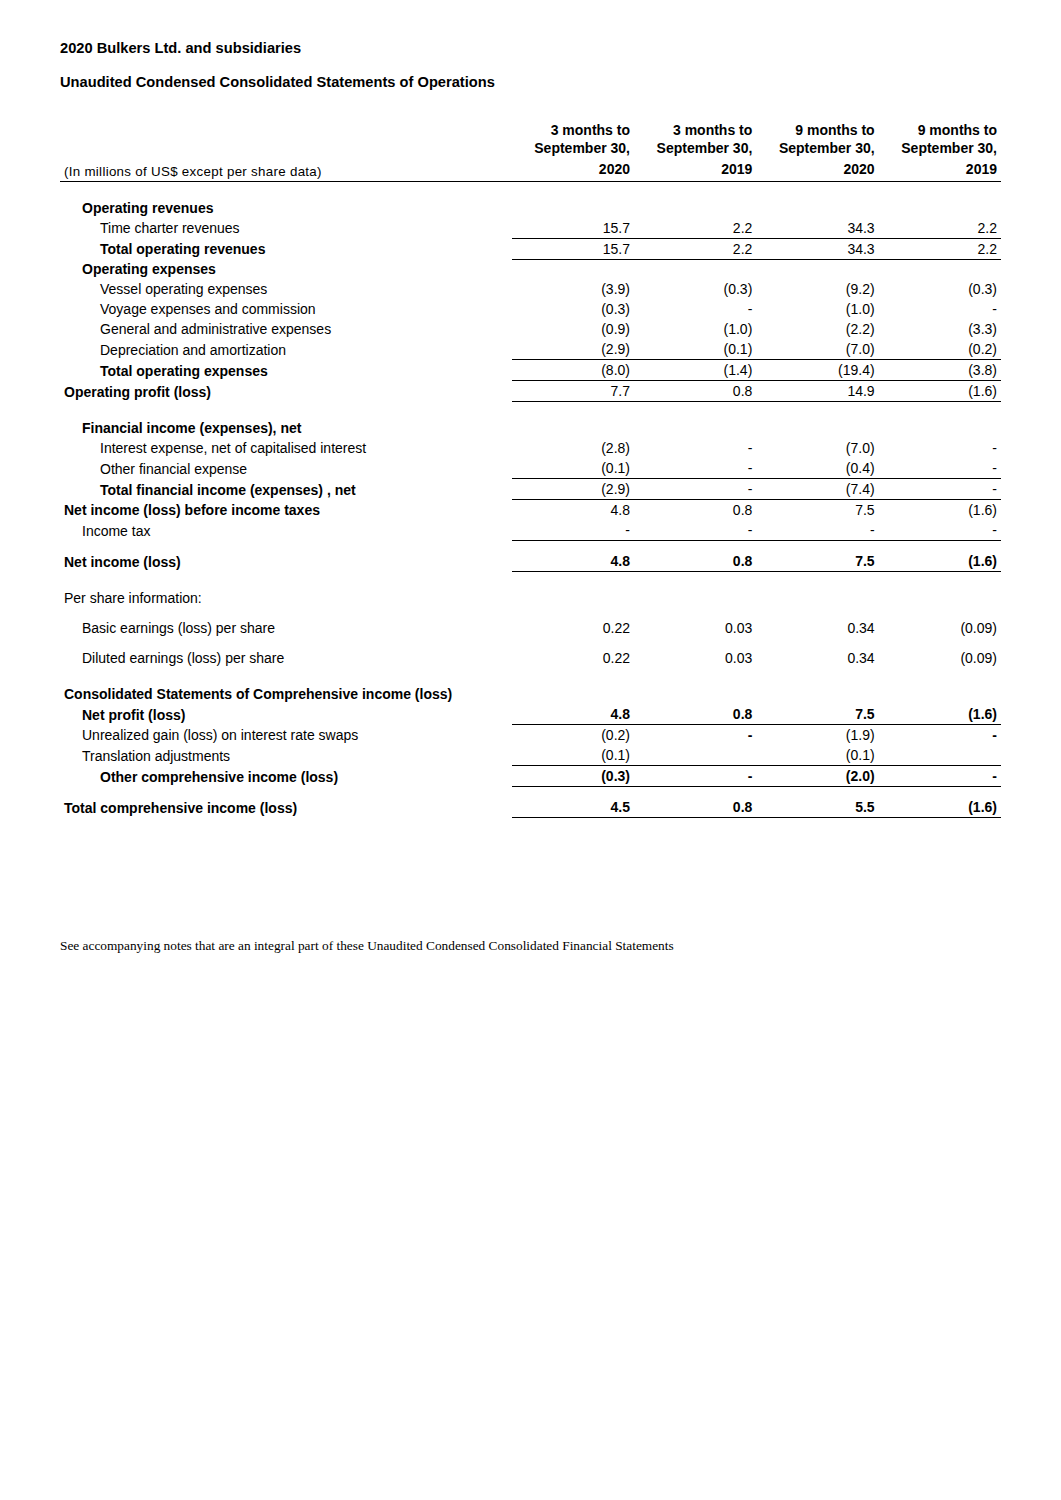2020 Bulkers Ltd. and subsidiaries
Unaudited Condensed Consolidated Statements of Operations
| | 3 months to September 30, | 3 months to September 30, | 9 months to September 30, | 9 months to September 30, |
| --- | --- | --- | --- | --- |
| (In millions of US$ except per share data) | 2020 | 2019 | 2020 | 2019 |
| Operating revenues | | | | |
| Time charter revenues | 15.7 | 2.2 | 34.3 | 2.2 |
| Total operating revenues | 15.7 | 2.2 | 34.3 | 2.2 |
| Operating expenses | | | | |
| Vessel operating expenses | (3.9) | (0.3) | (9.2) | (0.3) |
| Voyage expenses and commission | (0.3) | - | (1.0) | - |
| General and administrative expenses | (0.9) | (1.0) | (2.2) | (3.3) |
| Depreciation and amortization | (2.9) | (0.1) | (7.0) | (0.2) |
| Total operating expenses | (8.0) | (1.4) | (19.4) | (3.8) |
| Operating profit (loss) | 7.7 | 0.8 | 14.9 | (1.6) |
| Financial income (expenses), net | | | | |
| Interest expense, net of capitalised interest | (2.8) | - | (7.0) | - |
| Other financial expense | (0.1) | - | (0.4) | - |
| Total financial income (expenses) , net | (2.9) | - | (7.4) | - |
| Net income (loss) before income taxes | 4.8 | 0.8 | 7.5 | (1.6) |
| Income tax | - | - | - | - |
| Net income (loss) | 4.8 | 0.8 | 7.5 | (1.6) |
| Per share information: | | | | |
| Basic earnings (loss) per share | 0.22 | 0.03 | 0.34 | (0.09) |
| Diluted earnings (loss) per share | 0.22 | 0.03 | 0.34 | (0.09) |
| Consolidated Statements of Comprehensive income (loss) | | | | |
| Net profit (loss) | 4.8 | 0.8 | 7.5 | (1.6) |
| Unrealized gain (loss) on interest rate swaps | (0.2) | - | (1.9) | - |
| Translation adjustments | (0.1) | | (0.1) | |
| Other comprehensive income (loss) | (0.3) | - | (2.0) | - |
| Total comprehensive income (loss) | 4.5 | 0.8 | 5.5 | (1.6) |
See accompanying notes that are an integral part of these Unaudited Condensed Consolidated Financial Statements